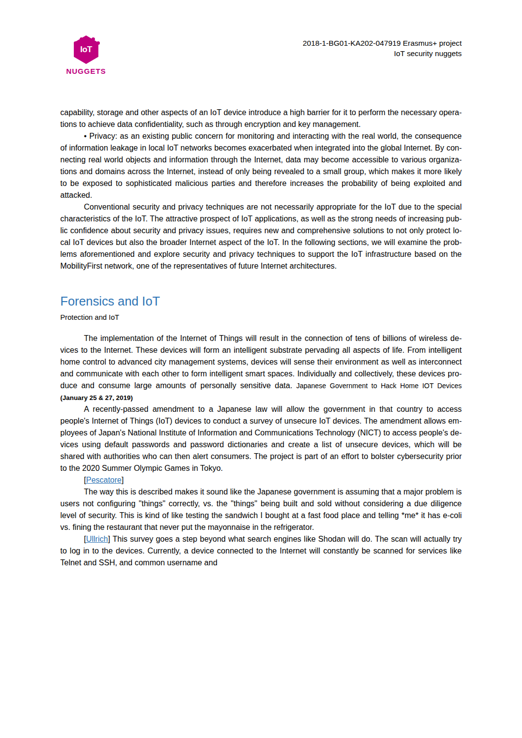NUGGETS
2018-1-BG01-KA202-047919 Erasmus+ project
IoT security nuggets
capability, storage and other aspects of an IoT device introduce a high barrier for it to perform the necessary operations to achieve data confidentiality, such as through encryption and key management.
• Privacy: as an existing public concern for monitoring and interacting with the real world, the consequence of information leakage in local IoT networks becomes exacerbated when integrated into the global Internet. By connecting real world objects and information through the Internet, data may become accessible to various organizations and domains across the Internet, instead of only being revealed to a small group, which makes it more likely to be exposed to sophisticated malicious parties and therefore increases the probability of being exploited and attacked.
Conventional security and privacy techniques are not necessarily appropriate for the IoT due to the special characteristics of the IoT. The attractive prospect of IoT applications, as well as the strong needs of increasing public confidence about security and privacy issues, requires new and comprehensive solutions to not only protect local IoT devices but also the broader Internet aspect of the IoT. In the following sections, we will examine the problems aforementioned and explore security and privacy techniques to support the IoT infrastructure based on the MobilityFirst network, one of the representatives of future Internet architectures.
Forensics and IoT
Protection and IoT
The implementation of the Internet of Things will result in the connection of tens of billions of wireless devices to the Internet. These devices will form an intelligent substrate pervading all aspects of life. From intelligent home control to advanced city management systems, devices will sense their environment as well as interconnect and communicate with each other to form intelligent smart spaces. Individually and collectively, these devices produce and consume large amounts of personally sensitive data. Japanese Government to Hack Home IOT Devices (January 25 & 27, 2019)
A recently-passed amendment to a Japanese law will allow the government in that country to access people's Internet of Things (IoT) devices to conduct a survey of unsecure IoT devices. The amendment allows employees of Japan's National Institute of Information and Communications Technology (NICT) to access people's devices using default passwords and password dictionaries and create a list of unsecure devices, which will be shared with authorities who can then alert consumers. The project is part of an effort to bolster cybersecurity prior to the 2020 Summer Olympic Games in Tokyo.
[Pescatore]
The way this is described makes it sound like the Japanese government is assuming that a major problem is users not configuring "things" correctly, vs. the "things" being built and sold without considering a due diligence level of security. This is kind of like testing the sandwich I bought at a fast food place and telling *me* it has e-coli vs. fining the restaurant that never put the mayonnaise in the refrigerator.
[Ullrich] This survey goes a step beyond what search engines like Shodan will do. The scan will actually try to log in to the devices. Currently, a device connected to the Internet will constantly be scanned for services like Telnet and SSH, and common username and